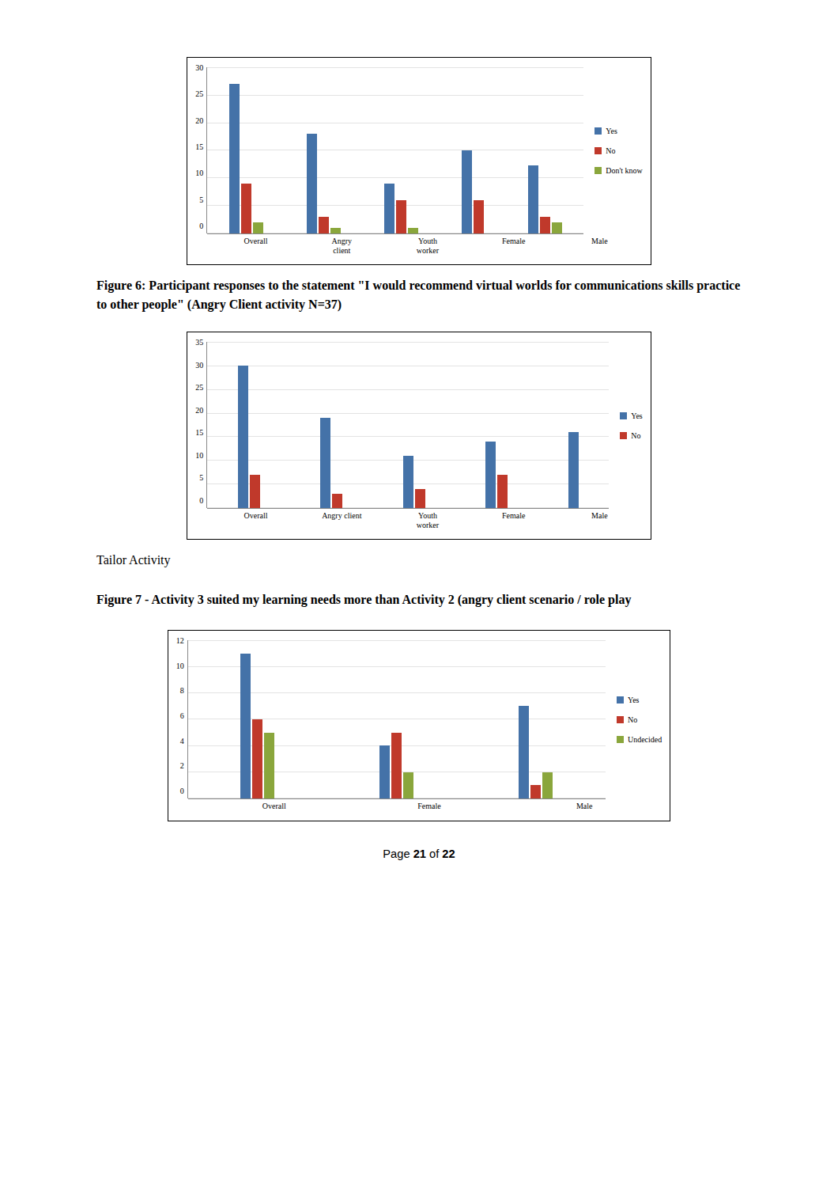302520151050
Yes
No
Don't know
Overall Angry
client Youth
worker Female Male
Figure 6: Participant responses to the statement "I would recommend virtual worlds for communications skills practice to other people" (Angry Client activity N=37)
35302520151050
Yes
No
Overall Angry client Youth
worker Female Male
Tailor Activity
Figure 7 - Activity 3 suited my learning needs more than Activity 2 (angry client scenario / role play
121086420
Yes
No
Undecided
Overall Female Male
Page 21 of 22